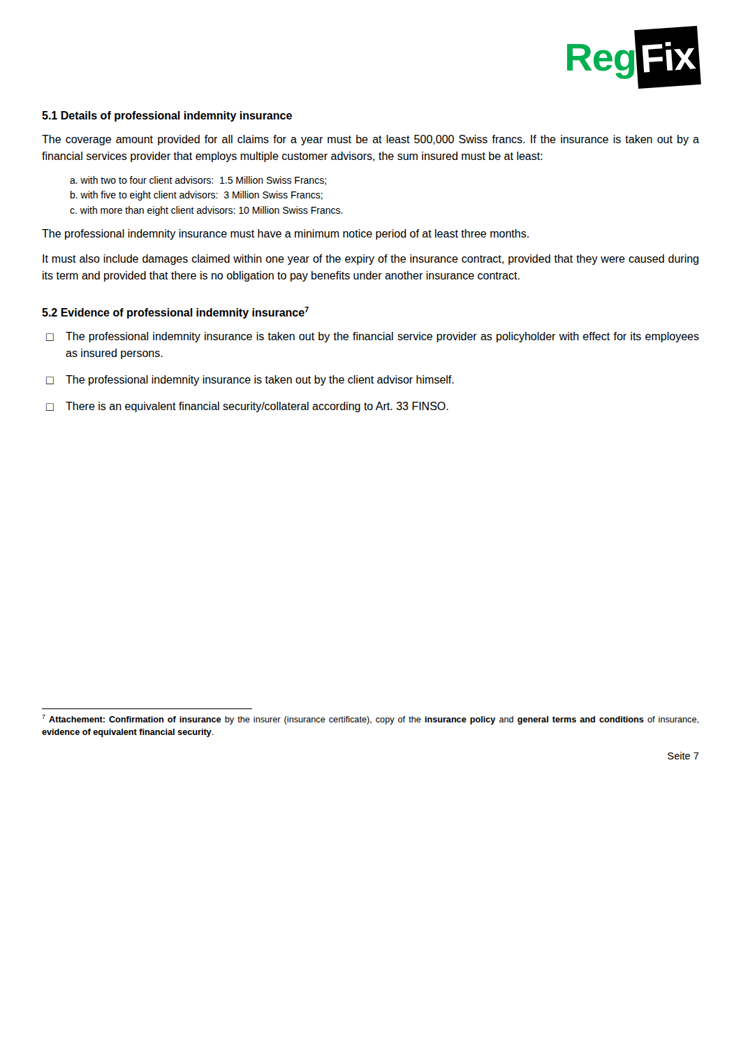Reg Fix
5.1 Details of professional indemnity insurance
The coverage amount provided for all claims for a year must be at least 500,000 Swiss francs. If the insurance is taken out by a financial services provider that employs multiple customer advisors, the sum insured must be at least:
a. with two to four client advisors: 1.5 Million Swiss Francs;
b. with five to eight client advisors: 3 Million Swiss Francs;
c. with more than eight client advisors: 10 Million Swiss Francs.
The professional indemnity insurance must have a minimum notice period of at least three months.
It must also include damages claimed within one year of the expiry of the insurance contract, provided that they were caused during its term and provided that there is no obligation to pay benefits under another insurance contract.
5.2 Evidence of professional indemnity insurance7
The professional indemnity insurance is taken out by the financial service provider as policyholder with effect for its employees as insured persons.
The professional indemnity insurance is taken out by the client advisor himself.
There is an equivalent financial security/collateral according to Art. 33 FINSO.
7 Attachement: Confirmation of insurance by the insurer (insurance certificate), copy of the insurance policy and general terms and conditions of insurance, evidence of equivalent financial security.
Seite 7